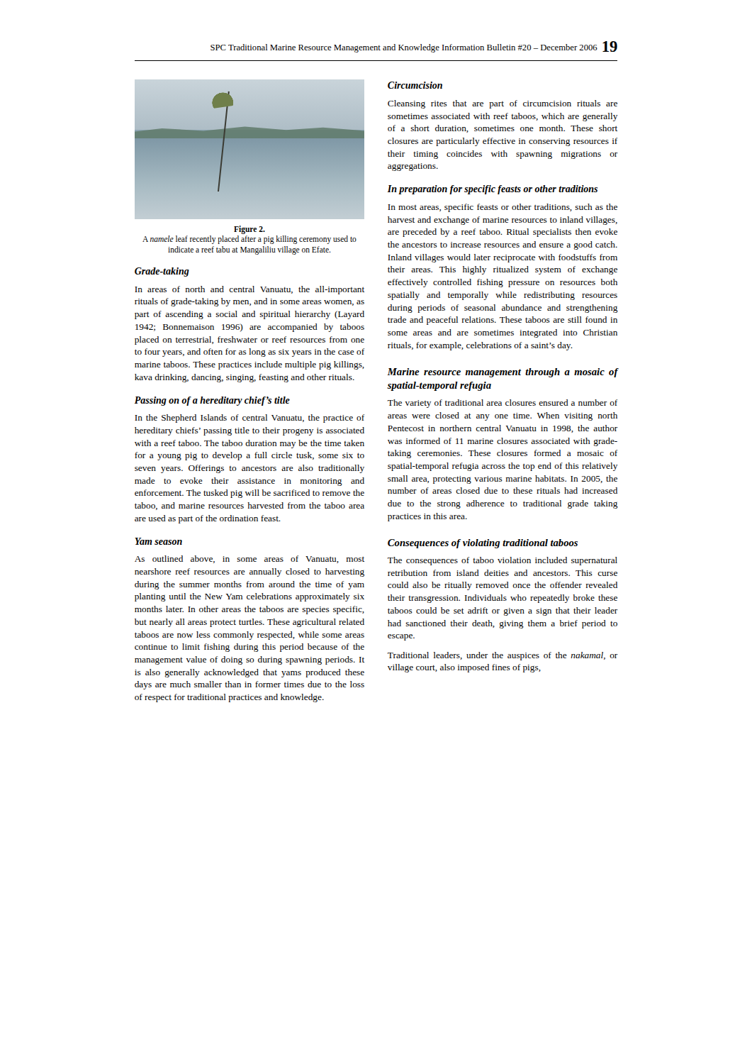SPC Traditional Marine Resource Management and Knowledge Information Bulletin #20 – December 200619
Figure 2. A namele leaf recently placed after a pig killing ceremony used to indicate a reef tabu at Mangaliliu village on Efate.
Grade-taking
In areas of north and central Vanuatu, the all-important rituals of grade-taking by men, and in some areas women, as part of ascending a social and spiritual hierarchy (Layard 1942; Bonnemaison 1996) are accompanied by taboos placed on terrestrial, freshwater or reef resources from one to four years, and often for as long as six years in the case of marine taboos. These practices include multiple pig killings, kava drinking, dancing, singing, feasting and other rituals.
Passing on of a hereditary chief’s title
In the Shepherd Islands of central Vanuatu, the practice of hereditary chiefs’ passing title to their progeny is associated with a reef taboo. The taboo duration may be the time taken for a young pig to develop a full circle tusk, some six to seven years. Offerings to ancestors are also traditionally made to evoke their assistance in monitoring and enforcement. The tusked pig will be sacrificed to remove the taboo, and marine resources harvested from the taboo area are used as part of the ordination feast.
Yam season
As outlined above, in some areas of Vanuatu, most nearshore reef resources are annually closed to harvesting during the summer months from around the time of yam planting until the New Yam celebrations approximately six months later. In other areas the taboos are species specific, but nearly all areas protect turtles. These agricultural related taboos are now less commonly respected, while some areas continue to limit fishing during this period because of the management value of doing so during spawning periods. It is also generally acknowledged that yams produced these days are much smaller than in former times due to the loss of respect for traditional practices and knowledge.
Circumcision
Cleansing rites that are part of circumcision rituals are sometimes associated with reef taboos, which are generally of a short duration, sometimes one month. These short closures are particularly effective in conserving resources if their timing coincides with spawning migrations or aggregations.
In preparation for specific feasts or other traditions
In most areas, specific feasts or other traditions, such as the harvest and exchange of marine resources to inland villages, are preceded by a reef taboo. Ritual specialists then evoke the ancestors to increase resources and ensure a good catch. Inland villages would later reciprocate with foodstuffs from their areas. This highly ritualized system of exchange effectively controlled fishing pressure on resources both spatially and temporally while redistributing resources during periods of seasonal abundance and strengthening trade and peaceful relations. These taboos are still found in some areas and are sometimes integrated into Christian rituals, for example, celebrations of a saint’s day.
Marine resource management through a mosaic of spatial-temporal refugia
The variety of traditional area closures ensured a number of areas were closed at any one time. When visiting north Pentecost in northern central Vanuatu in 1998, the author was informed of 11 marine closures associated with grade-taking ceremonies. These closures formed a mosaic of spatial-temporal refugia across the top end of this relatively small area, protecting various marine habitats. In 2005, the number of areas closed due to these rituals had increased due to the strong adherence to traditional grade taking practices in this area.
Consequences of violating traditional taboos
The consequences of taboo violation included supernatural retribution from island deities and ancestors. This curse could also be ritually removed once the offender revealed their transgression. Individuals who repeatedly broke these taboos could be set adrift or given a sign that their leader had sanctioned their death, giving them a brief period to escape.
Traditional leaders, under the auspices of the nakamal, or village court, also imposed fines of pigs,